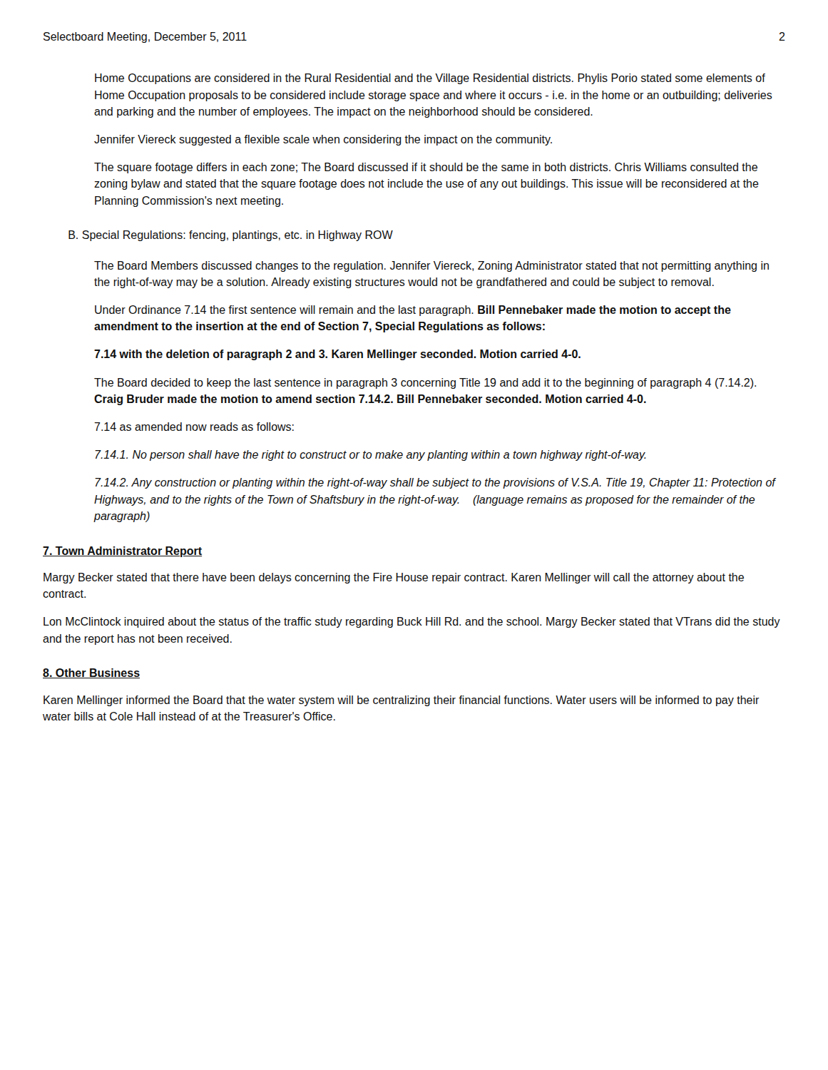Selectboard Meeting, December 5, 2011
2
Home Occupations are considered in the Rural Residential and the Village Residential districts. Phylis Porio stated some elements of Home Occupation proposals to be considered include storage space and where it occurs - i.e. in the home or an outbuilding; deliveries and parking and the number of employees. The impact on the neighborhood should be considered.
Jennifer Viereck suggested a flexible scale when considering the impact on the community.
The square footage differs in each zone; The Board discussed if it should be the same in both districts. Chris Williams consulted the zoning bylaw and stated that the square footage does not include the use of any out buildings. This issue will be reconsidered at the Planning Commission's next meeting.
B. Special Regulations: fencing, plantings, etc. in Highway ROW
The Board Members discussed changes to the regulation. Jennifer Viereck, Zoning Administrator stated that not permitting anything in the right-of-way may be a solution. Already existing structures would not be grandfathered and could be subject to removal.
Under Ordinance 7.14 the first sentence will remain and the last paragraph. Bill Pennebaker made the motion to accept the amendment to the insertion at the end of Section 7, Special Regulations as follows:
7.14 with the deletion of paragraph 2 and 3. Karen Mellinger seconded. Motion carried 4-0.
The Board decided to keep the last sentence in paragraph 3 concerning Title 19 and add it to the beginning of paragraph 4 (7.14.2). Craig Bruder made the motion to amend section 7.14.2. Bill Pennebaker seconded. Motion carried 4-0.
7.14 as amended now reads as follows:
7.14.1. No person shall have the right to construct or to make any planting within a town highway right-of-way.
7.14.2. Any construction or planting within the right-of-way shall be subject to the provisions of V.S.A. Title 19, Chapter 11: Protection of Highways, and to the rights of the Town of Shaftsbury in the right-of-way. (language remains as proposed for the remainder of the paragraph)
7. Town Administrator Report
Margy Becker stated that there have been delays concerning the Fire House repair contract. Karen Mellinger will call the attorney about the contract.
Lon McClintock inquired about the status of the traffic study regarding Buck Hill Rd. and the school. Margy Becker stated that VTrans did the study and the report has not been received.
8. Other Business
Karen Mellinger informed the Board that the water system will be centralizing their financial functions. Water users will be informed to pay their water bills at Cole Hall instead of at the Treasurer's Office.